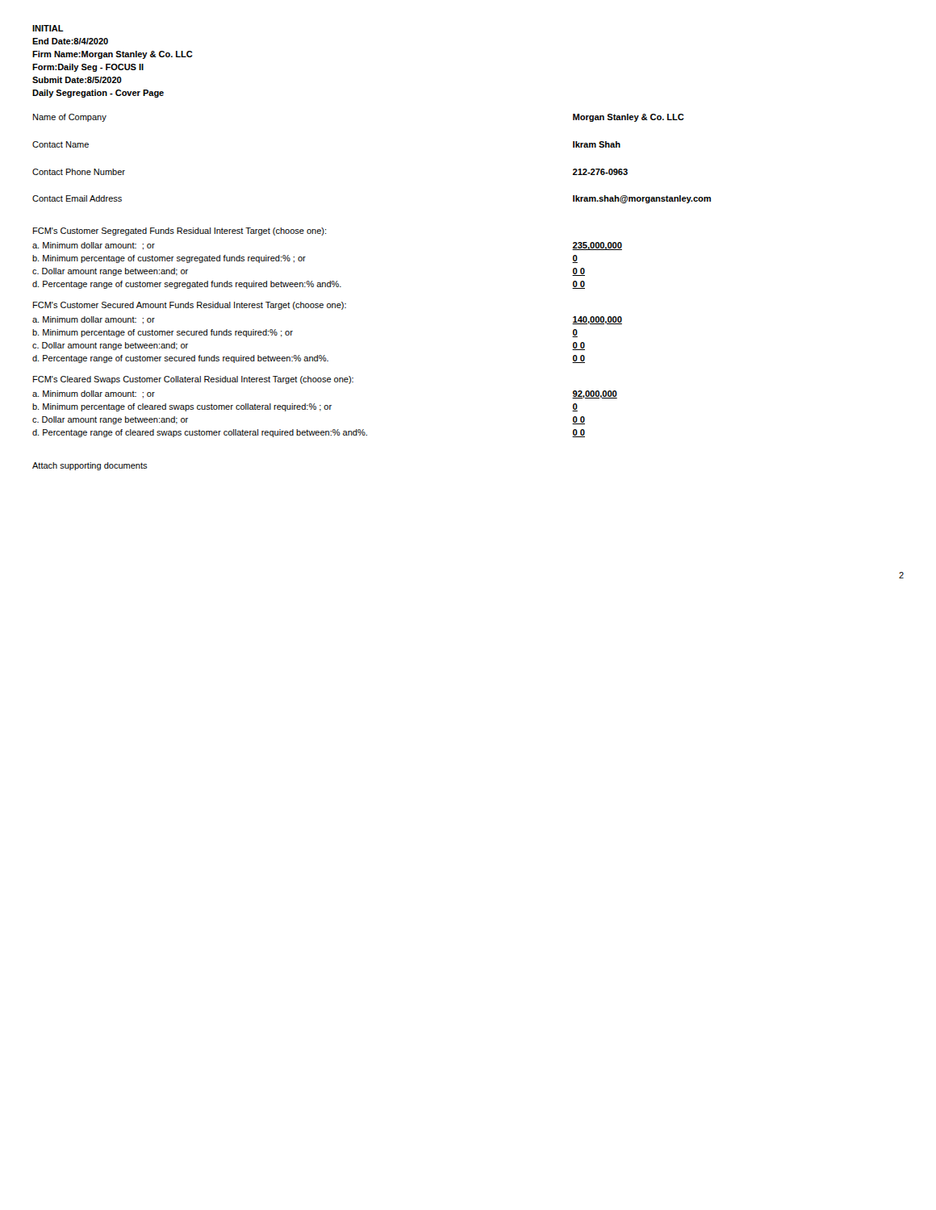INITIAL
End Date:8/4/2020
Firm Name:Morgan Stanley & Co. LLC
Form:Daily Seg - FOCUS II
Submit Date:8/5/2020
Daily Segregation - Cover Page
| Name of Company | Morgan Stanley & Co. LLC |
| Contact Name | Ikram Shah |
| Contact Phone Number | 212-276-0963 |
| Contact Email Address | Ikram.shah@morganstanley.com |
FCM's Customer Segregated Funds Residual Interest Target (choose one):
| a. Minimum dollar amount: ; or | 235,000,000 |
| b. Minimum percentage of customer segregated funds required:% ; or | 0 |
| c. Dollar amount range between:and; or | 0 0 |
| d. Percentage range of customer segregated funds required between:% and%. | 0 0 |
FCM's Customer Secured Amount Funds Residual Interest Target (choose one):
| a. Minimum dollar amount: ; or | 140,000,000 |
| b. Minimum percentage of customer secured funds required:% ; or | 0 |
| c. Dollar amount range between:and; or | 0 0 |
| d. Percentage range of customer secured funds required between:% and%. | 0 0 |
FCM's Cleared Swaps Customer Collateral Residual Interest Target (choose one):
| a. Minimum dollar amount: ; or | 92,000,000 |
| b. Minimum percentage of cleared swaps customer collateral required:% ; or | 0 |
| c. Dollar amount range between:and; or | 0 0 |
| d. Percentage range of cleared swaps customer collateral required between:% and%. | 0 0 |
Attach supporting documents
2